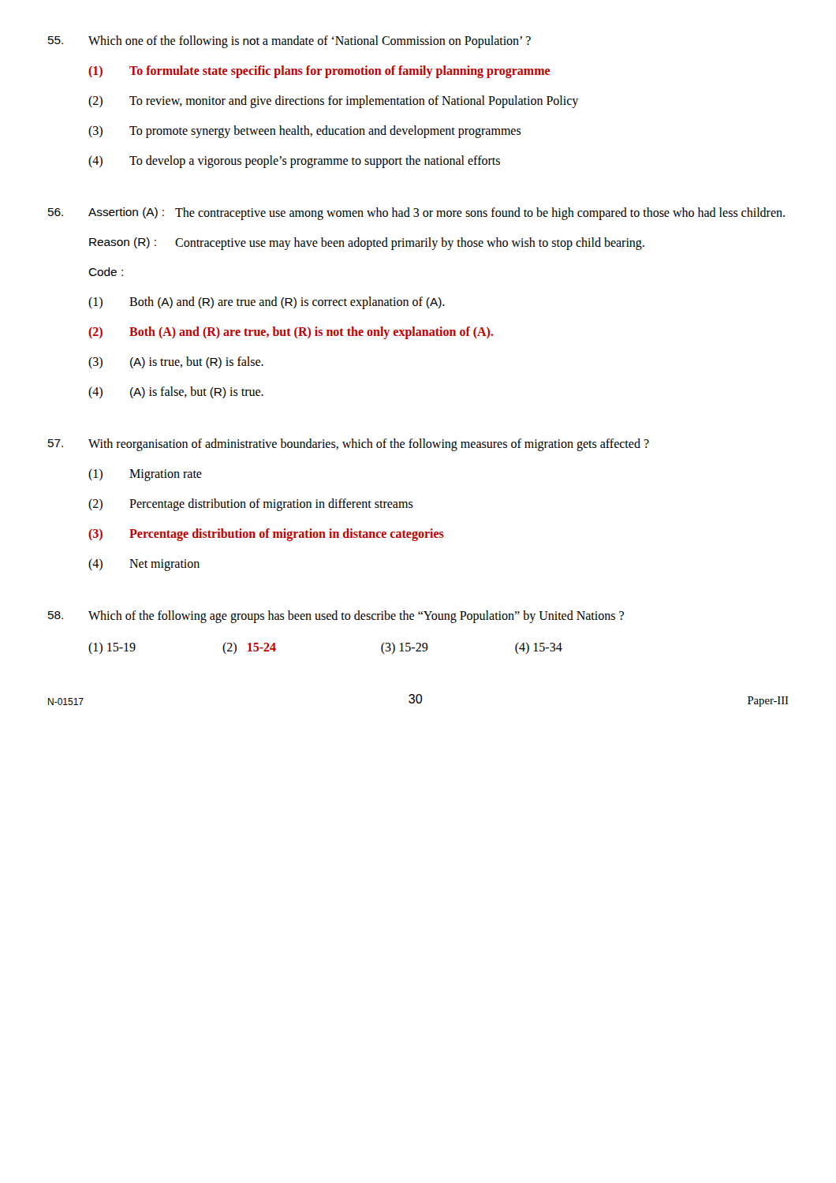55.
Which one of the following is not a mandate of ‘National Commission on Population’ ?
(1) To formulate state specific plans for promotion of family planning programme
(2) To review, monitor and give directions for implementation of National Population Policy
(3) To promote synergy between health, education and development programmes
(4) To develop a vigorous people’s programme to support the national efforts
56.
Assertion (A) :
The contraceptive use among women who had 3 or more sons found to be high compared to those who had less children.
Reason (R) :
Contraceptive use may have been adopted primarily by those who wish to stop child bearing.
Code :
(1) Both (A) and (R) are true and (R) is correct explanation of (A).
(2) Both (A) and (R) are true, but (R) is not the only explanation of (A).
(3)(A) is true, but (R) is false.
(4)(A) is false, but (R) is true.
57.
With reorganisation of administrative boundaries, which of the following measures of migration gets affected ?
(1) Migration rate
(2) Percentage distribution of migration in different streams
(3) Percentage distribution of migration in distance categories
(4) Net migration
58.
Which of the following age groups has been used to describe the “Young Population” by United Nations ?
(1) 15-19 (2) 15-24 (3) 15-29 (4) 15-34
N-01517
30
Paper-III